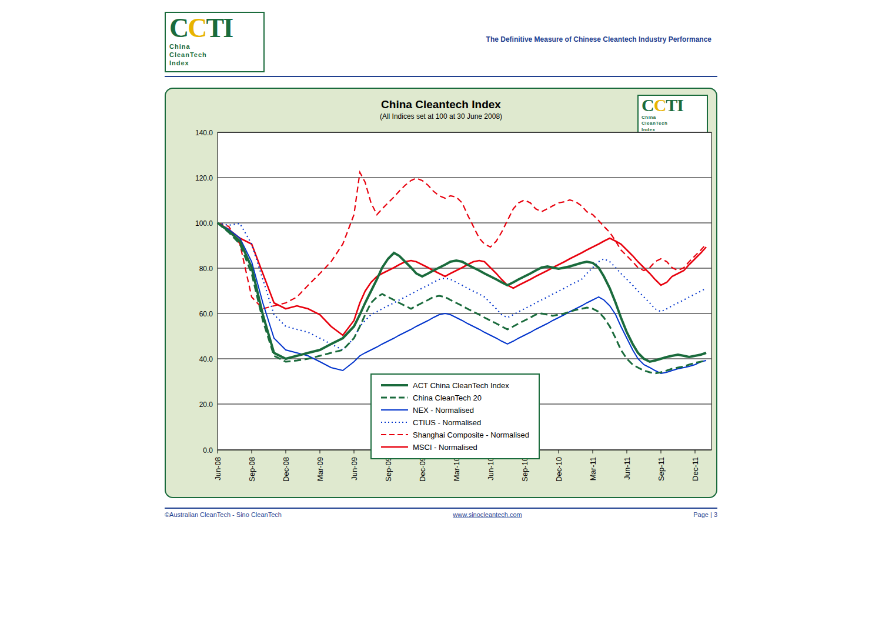CCTI
China
CleanTech
Index
The Definitive Measure of Chinese Cleantech Industry Performance
CCTI
China
CleanTech
Index
China Cleantech Index
(All Indices set at 100 at 30 June 2008)
140.0 120.0 100.0 80.0 60.0 40.0 20.0 0.0 Jun-08 Sep-08 Dec-08 Mar-09 Jun-09 Sep-09 Dec-09 Mar-10 Jun-10 Sep-10 Dec-10 Mar-11 Jun-11 Sep-11 Dec-11
| | ACT China CleanTech Index |
| | China CleanTech 20 |
| | NEX - Normalised |
| | CTIUS - Normalised |
| | Shanghai Composite - Normalised |
| | MSCI - Normalised |
©Australian CleanTech - Sino CleanTech www.sinocleantech.com Page | 3